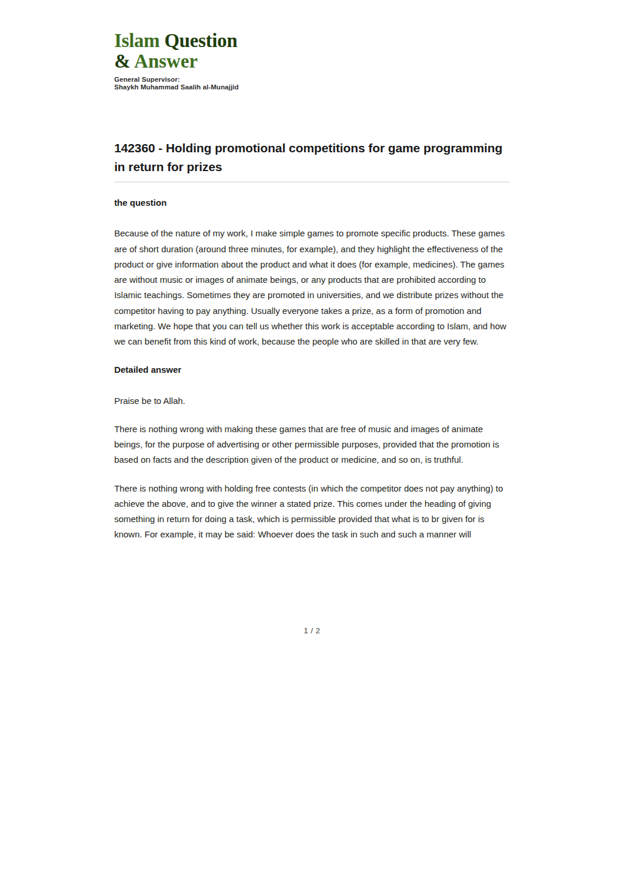Islam Question
& Answer
General Supervisor: Shaykh Muhammad Saalih al-Munajjid
142360 - Holding promotional competitions for game programming in return for prizes
the question
Because of the nature of my work, I make simple games to promote specific products. These games are of short duration (around three minutes, for example), and they highlight the effectiveness of the product or give information about the product and what it does (for example, medicines). The games are without music or images of animate beings, or any products that are prohibited according to Islamic teachings. Sometimes they are promoted in universities, and we distribute prizes without the competitor having to pay anything. Usually everyone takes a prize, as a form of promotion and marketing. We hope that you can tell us whether this work is acceptable according to Islam, and how we can benefit from this kind of work, because the people who are skilled in that are very few.
Detailed answer
Praise be to Allah.
There is nothing wrong with making these games that are free of music and images of animate beings, for the purpose of advertising or other permissible purposes, provided that the promotion is based on facts and the description given of the product or medicine, and so on, is truthful.
There is nothing wrong with holding free contests (in which the competitor does not pay anything) to achieve the above, and to give the winner a stated prize. This comes under the heading of giving something in return for doing a task, which is permissible provided that what is to br given for is known. For example, it may be said: Whoever does the task in such and such a manner will
1 / 2